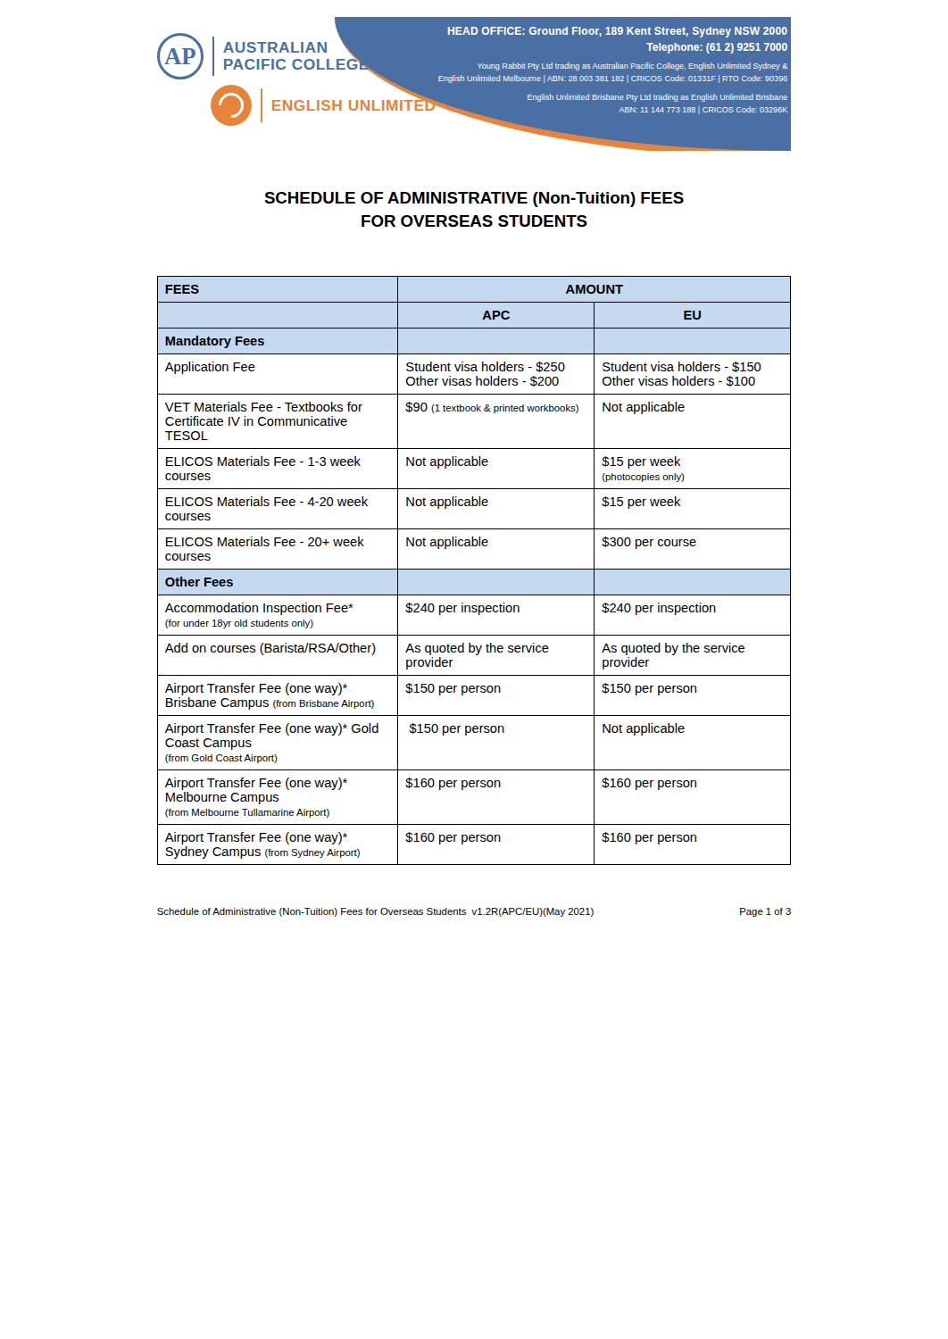HEAD OFFICE: Ground Floor, 189 Kent Street, Sydney NSW 2000
Telephone: (61 2) 9251 7000
Young Rabbit Pty Ltd trading as Australian Pacific College, English Unlimited Sydney &
English Unlimited Melbourne | ABN: 28 003 381 182 | CRICOS Code: 01331F | RTO Code: 90396
English Unlimited Brisbane Pty Ltd trading as English Unlimited Brisbane
ABN: 11 144 773 188 | CRICOS Code: 03296K
AP
AUSTRALIAN
PACIFIC COLLEGE
ENGLISH UNLIMITED
SCHEDULE OF ADMINISTRATIVE (Non-Tuition) FEES
FOR OVERSEAS STUDENTS
| FEES | AMOUNT |
| --- | --- |
| | APC | EU |
| Mandatory Fees | | |
| Application Fee | Student visa holders - $250 Other visas holders - $200 | Student visa holders - $150 Other visas holders - $100 |
| VET Materials Fee - Textbooks for Certificate IV in Communicative TESOL | $90 (1 textbook & printed workbooks) | Not applicable |
| ELICOS Materials Fee - 1-3 week courses | Not applicable | $15 per week (photocopies only) |
| ELICOS Materials Fee - 4-20 week courses | Not applicable | $15 per week |
| ELICOS Materials Fee - 20+ week courses | Not applicable | $300 per course |
| Other Fees | | |
| Accommodation Inspection Fee* (for under 18yr old students only) | $240 per inspection | $240 per inspection |
| Add on courses (Barista/RSA/Other) | As quoted by the service provider | As quoted by the service provider |
| Airport Transfer Fee (one way)* Brisbane Campus (from Brisbane Airport) | $150 per person | $150 per person |
| Airport Transfer Fee (one way)* Gold Coast Campus (from Gold Coast Airport) | $150 per person | Not applicable |
| Airport Transfer Fee (one way)* Melbourne Campus (from Melbourne Tullamarine Airport) | $160 per person | $160 per person |
| Airport Transfer Fee (one way)* Sydney Campus (from Sydney Airport) | $160 per person | $160 per person |
Schedule of Administrative (Non-Tuition) Fees for Overseas Students v1.2R(APC/EU)(May 2021)
Page 1 of 3